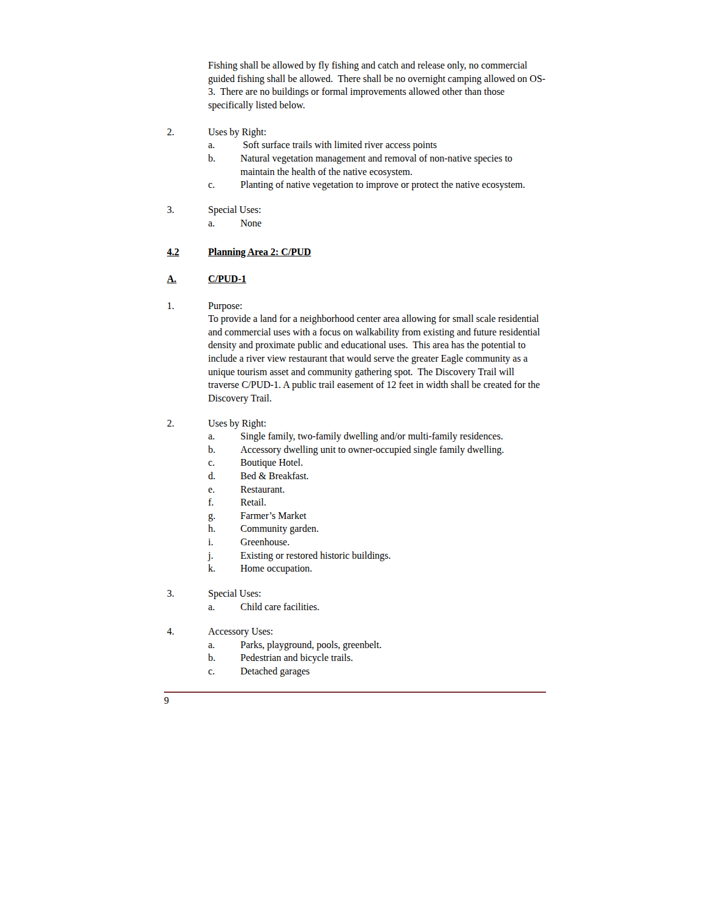Fishing shall be allowed by fly fishing and catch and release only, no commercial guided fishing shall be allowed. There shall be no overnight camping allowed on OS-3. There are no buildings or formal improvements allowed other than those specifically listed below.
2.
Uses by Right:
a.
Soft surface trails with limited river access points
b.
Natural vegetation management and removal of non-native species to maintain the health of the native ecosystem.
c.
Planting of native vegetation to improve or protect the native ecosystem.
3.
Special Uses:
a.
None
4.2
Planning Area 2: C/PUD
A.
C/PUD-1
1.
Purpose:
To provide a land for a neighborhood center area allowing for small scale residential and commercial uses with a focus on walkability from existing and future residential density and proximate public and educational uses. This area has the potential to include a river view restaurant that would serve the greater Eagle community as a unique tourism asset and community gathering spot. The Discovery Trail will traverse C/PUD-1. A public trail easement of 12 feet in width shall be created for the Discovery Trail.
2.
Uses by Right:
a.
Single family, two-family dwelling and/or multi-family residences.
b.
Accessory dwelling unit to owner-occupied single family dwelling.
c.
Boutique Hotel.
d.
Bed & Breakfast.
e.
Restaurant.
f.
Retail.
g.
Farmer’s Market
h.
Community garden.
i.
Greenhouse.
j.
Existing or restored historic buildings.
k.
Home occupation.
3.
Special Uses:
a.
Child care facilities.
4.
Accessory Uses:
a.
Parks, playground, pools, greenbelt.
b.
Pedestrian and bicycle trails.
c.
Detached garages
9